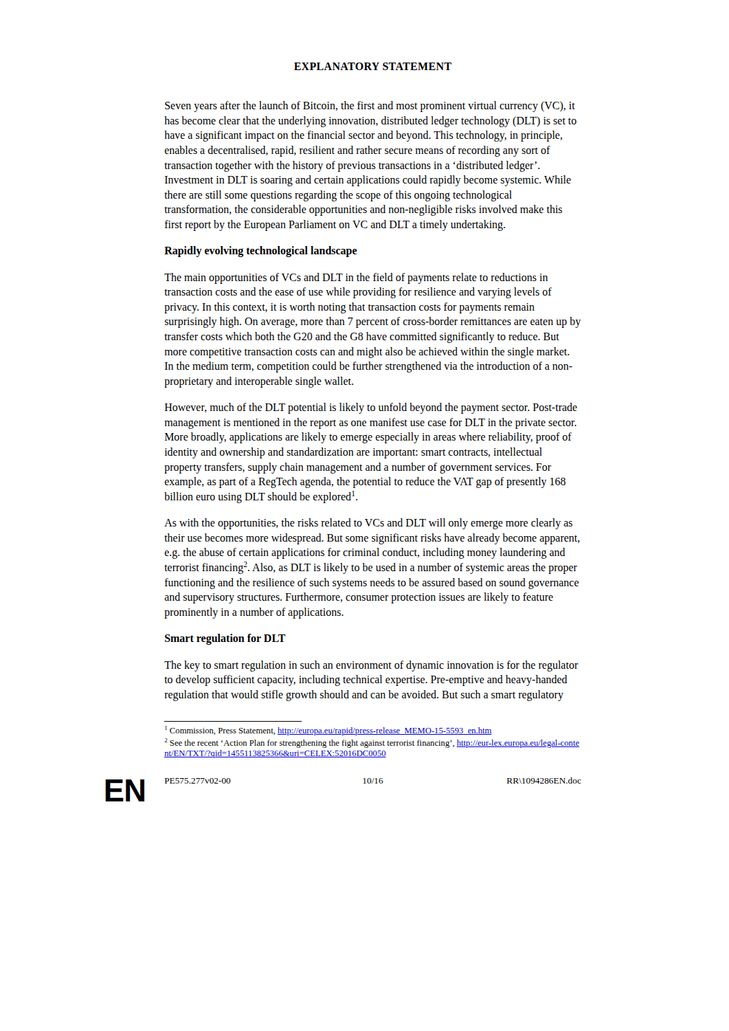EXPLANATORY STATEMENT
Seven years after the launch of Bitcoin, the first and most prominent virtual currency (VC), it has become clear that the underlying innovation, distributed ledger technology (DLT) is set to have a significant impact on the financial sector and beyond. This technology, in principle, enables a decentralised, rapid, resilient and rather secure means of recording any sort of transaction together with the history of previous transactions in a ‘distributed ledger’. Investment in DLT is soaring and certain applications could rapidly become systemic. While there are still some questions regarding the scope of this ongoing technological transformation, the considerable opportunities and non-negligible risks involved make this first report by the European Parliament on VC and DLT a timely undertaking.
Rapidly evolving technological landscape
The main opportunities of VCs and DLT in the field of payments relate to reductions in transaction costs and the ease of use while providing for resilience and varying levels of privacy. In this context, it is worth noting that transaction costs for payments remain surprisingly high. On average, more than 7 percent of cross-border remittances are eaten up by transfer costs which both the G20 and the G8 have committed significantly to reduce. But more competitive transaction costs can and might also be achieved within the single market. In the medium term, competition could be further strengthened via the introduction of a non-proprietary and interoperable single wallet.
However, much of the DLT potential is likely to unfold beyond the payment sector. Post-trade management is mentioned in the report as one manifest use case for DLT in the private sector. More broadly, applications are likely to emerge especially in areas where reliability, proof of identity and ownership and standardization are important: smart contracts, intellectual property transfers, supply chain management and a number of government services. For example, as part of a RegTech agenda, the potential to reduce the VAT gap of presently 168 billion euro using DLT should be explored1.
As with the opportunities, the risks related to VCs and DLT will only emerge more clearly as their use becomes more widespread. But some significant risks have already become apparent, e.g. the abuse of certain applications for criminal conduct, including money laundering and terrorist financing2. Also, as DLT is likely to be used in a number of systemic areas the proper functioning and the resilience of such systems needs to be assured based on sound governance and supervisory structures. Furthermore, consumer protection issues are likely to feature prominently in a number of applications.
Smart regulation for DLT
The key to smart regulation in such an environment of dynamic innovation is for the regulator to develop sufficient capacity, including technical expertise. Pre-emptive and heavy-handed regulation that would stifle growth should and can be avoided. But such a smart regulatory
1 Commission, Press Statement, http://europa.eu/rapid/press-release_MEMO-15-5593_en.htm
2 See the recent ‘Action Plan for strengthening the fight against terrorist financing’, http://eur-lex.europa.eu/legal-content/EN/TXT/?qid=1455113825366&uri=CELEX:52016DC0050
PE575.277v02-00
10/16
RR\1094286EN.doc
EN